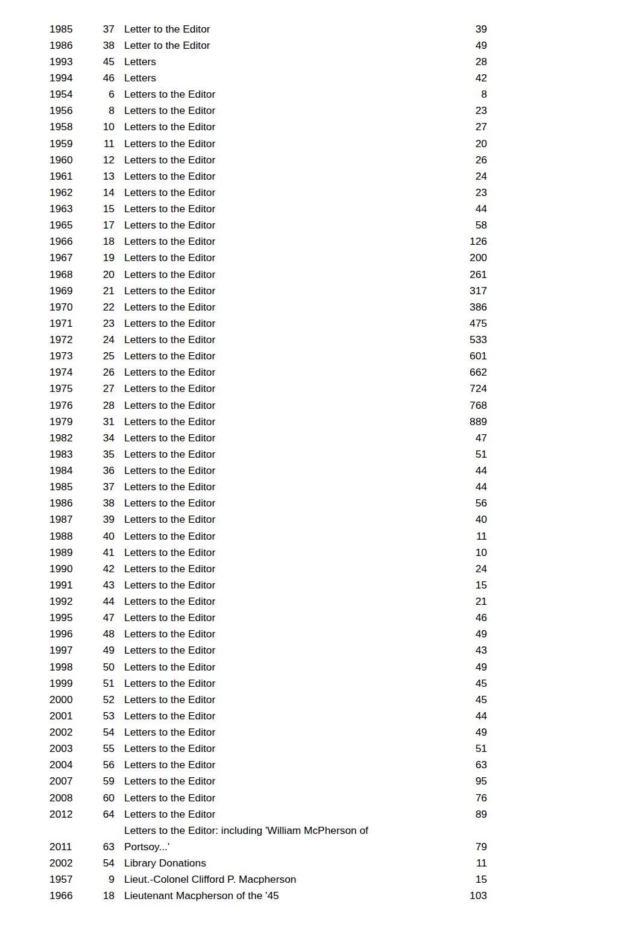| 1985 | 37 | Letter to the Editor | 39 |
| 1986 | 38 | Letter to the Editor | 49 |
| 1993 | 45 | Letters | 28 |
| 1994 | 46 | Letters | 42 |
| 1954 | 6 | Letters to the Editor | 8 |
| 1956 | 8 | Letters to the Editor | 23 |
| 1958 | 10 | Letters to the Editor | 27 |
| 1959 | 11 | Letters to the Editor | 20 |
| 1960 | 12 | Letters to the Editor | 26 |
| 1961 | 13 | Letters to the Editor | 24 |
| 1962 | 14 | Letters to the Editor | 23 |
| 1963 | 15 | Letters to the Editor | 44 |
| 1965 | 17 | Letters to the Editor | 58 |
| 1966 | 18 | Letters to the Editor | 126 |
| 1967 | 19 | Letters to the Editor | 200 |
| 1968 | 20 | Letters to the Editor | 261 |
| 1969 | 21 | Letters to the Editor | 317 |
| 1970 | 22 | Letters to the Editor | 386 |
| 1971 | 23 | Letters to the Editor | 475 |
| 1972 | 24 | Letters to the Editor | 533 |
| 1973 | 25 | Letters to the Editor | 601 |
| 1974 | 26 | Letters to the Editor | 662 |
| 1975 | 27 | Letters to the Editor | 724 |
| 1976 | 28 | Letters to the Editor | 768 |
| 1979 | 31 | Letters to the Editor | 889 |
| 1982 | 34 | Letters to the Editor | 47 |
| 1983 | 35 | Letters to the Editor | 51 |
| 1984 | 36 | Letters to the Editor | 44 |
| 1985 | 37 | Letters to the Editor | 44 |
| 1986 | 38 | Letters to the Editor | 56 |
| 1987 | 39 | Letters to the Editor | 40 |
| 1988 | 40 | Letters to the Editor | 11 |
| 1989 | 41 | Letters to the Editor | 10 |
| 1990 | 42 | Letters to the Editor | 24 |
| 1991 | 43 | Letters to the Editor | 15 |
| 1992 | 44 | Letters to the Editor | 21 |
| 1995 | 47 | Letters to the Editor | 46 |
| 1996 | 48 | Letters to the Editor | 49 |
| 1997 | 49 | Letters to the Editor | 43 |
| 1998 | 50 | Letters to the Editor | 49 |
| 1999 | 51 | Letters to the Editor | 45 |
| 2000 | 52 | Letters to the Editor | 45 |
| 2001 | 53 | Letters to the Editor | 44 |
| 2002 | 54 | Letters to the Editor | 49 |
| 2003 | 55 | Letters to the Editor | 51 |
| 2004 | 56 | Letters to the Editor | 63 |
| 2007 | 59 | Letters to the Editor | 95 |
| 2008 | 60 | Letters to the Editor | 76 |
| 2012 | 64 | Letters to the Editor | 89 |
| | | Letters to the Editor: including 'William McPherson of | |
| 2011 | 63 | Portsoy...' | 79 |
| 2002 | 54 | Library Donations | 11 |
| 1957 | 9 | Lieut.-Colonel Clifford P. Macpherson | 15 |
| 1966 | 18 | Lieutenant Macpherson of the '45 | 103 |